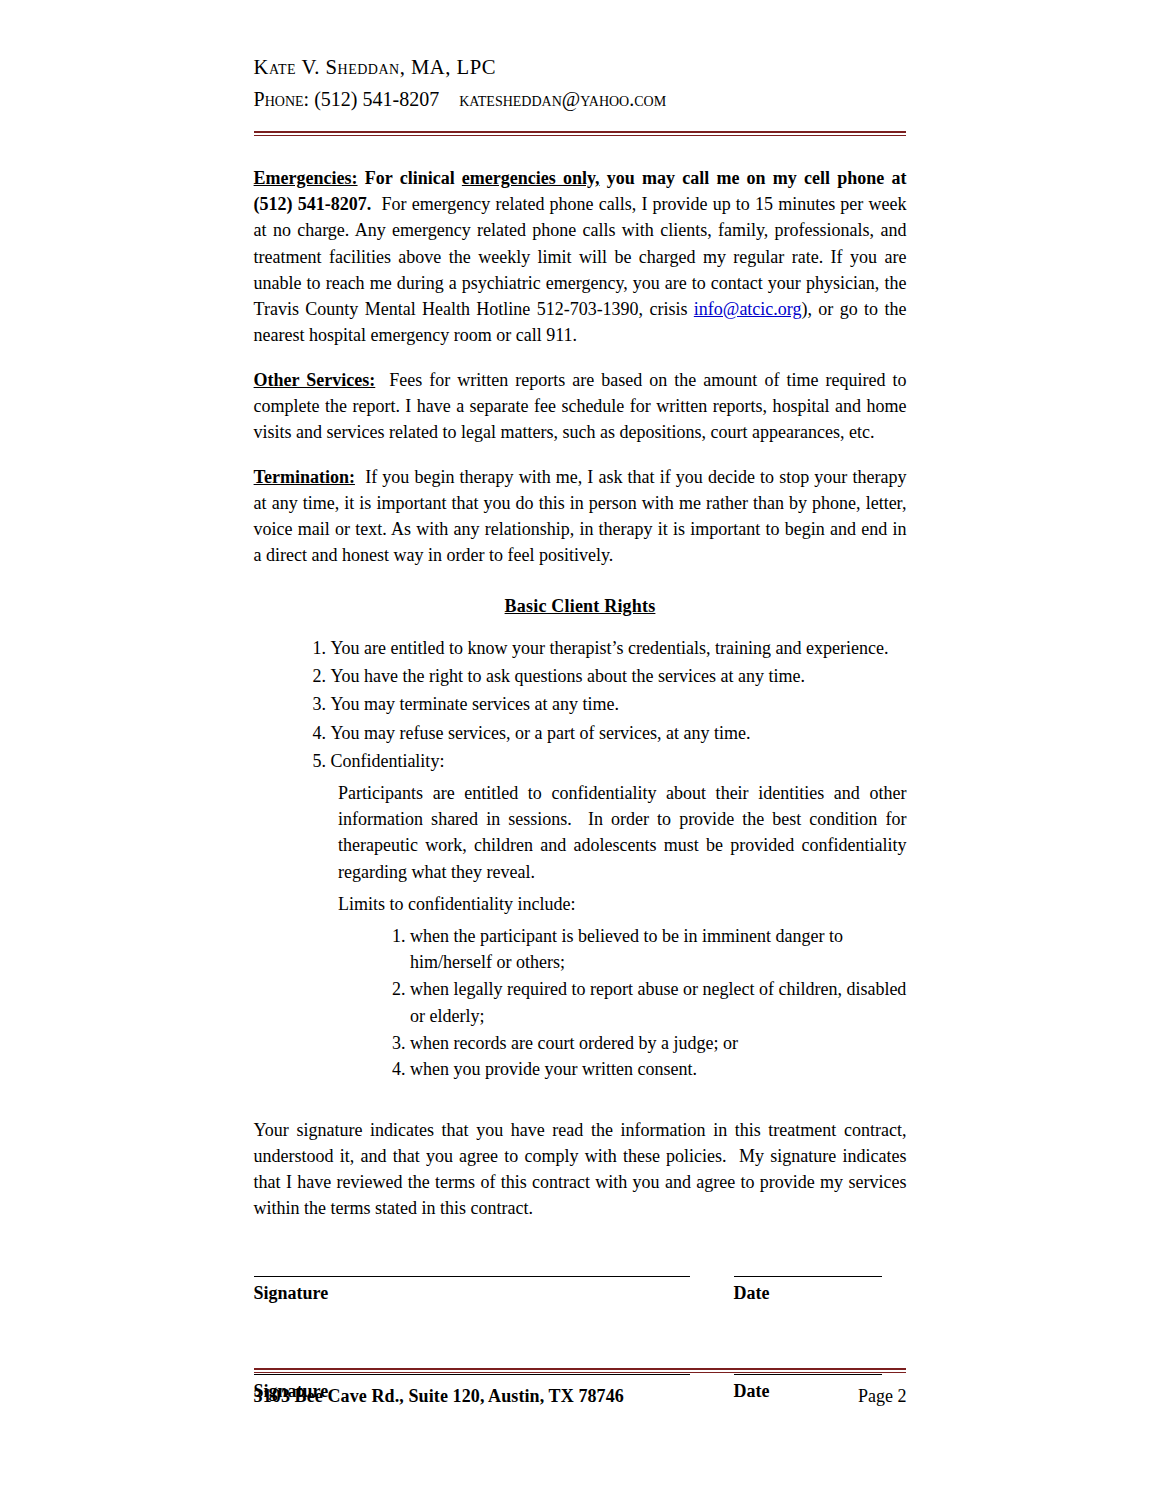Kate V. Sheddan, MA, LPC
Phone: (512) 541-8207 katesheddan@yahoo.com
Emergencies: For clinical emergencies only, you may call me on my cell phone at (512) 541-8207. For emergency related phone calls, I provide up to 15 minutes per week at no charge. Any emergency related phone calls with clients, family, professionals, and treatment facilities above the weekly limit will be charged my regular rate. If you are unable to reach me during a psychiatric emergency, you are to contact your physician, the Travis County Mental Health Hotline 512-703-1390, crisis info@atcic.org), or go to the nearest hospital emergency room or call 911.
Other Services: Fees for written reports are based on the amount of time required to complete the report. I have a separate fee schedule for written reports, hospital and home visits and services related to legal matters, such as depositions, court appearances, etc.
Termination: If you begin therapy with me, I ask that if you decide to stop your therapy at any time, it is important that you do this in person with me rather than by phone, letter, voice mail or text. As with any relationship, in therapy it is important to begin and end in a direct and honest way in order to feel positively.
Basic Client Rights
You are entitled to know your therapist’s credentials, training and experience.
You have the right to ask questions about the services at any time.
You may terminate services at any time.
You may refuse services, or a part of services, at any time.
Confidentiality:
Participants are entitled to confidentiality about their identities and other information shared in sessions. In order to provide the best condition for therapeutic work, children and adolescents must be provided confidentiality regarding what they reveal.
Limits to confidentiality include:
when the participant is believed to be in imminent danger to him/herself or others;
when legally required to report abuse or neglect of children, disabled or elderly;
when records are court ordered by a judge; or
when you provide your written consent.
Your signature indicates that you have read the information in this treatment contract, understood it, and that you agree to comply with these policies. My signature indicates that I have reviewed the terms of this contract with you and agree to provide my services within the terms stated in this contract.
Signature
Date
Signature
Date
3103 Bee Cave Rd., Suite 120, Austin, TX 78746 Page 2